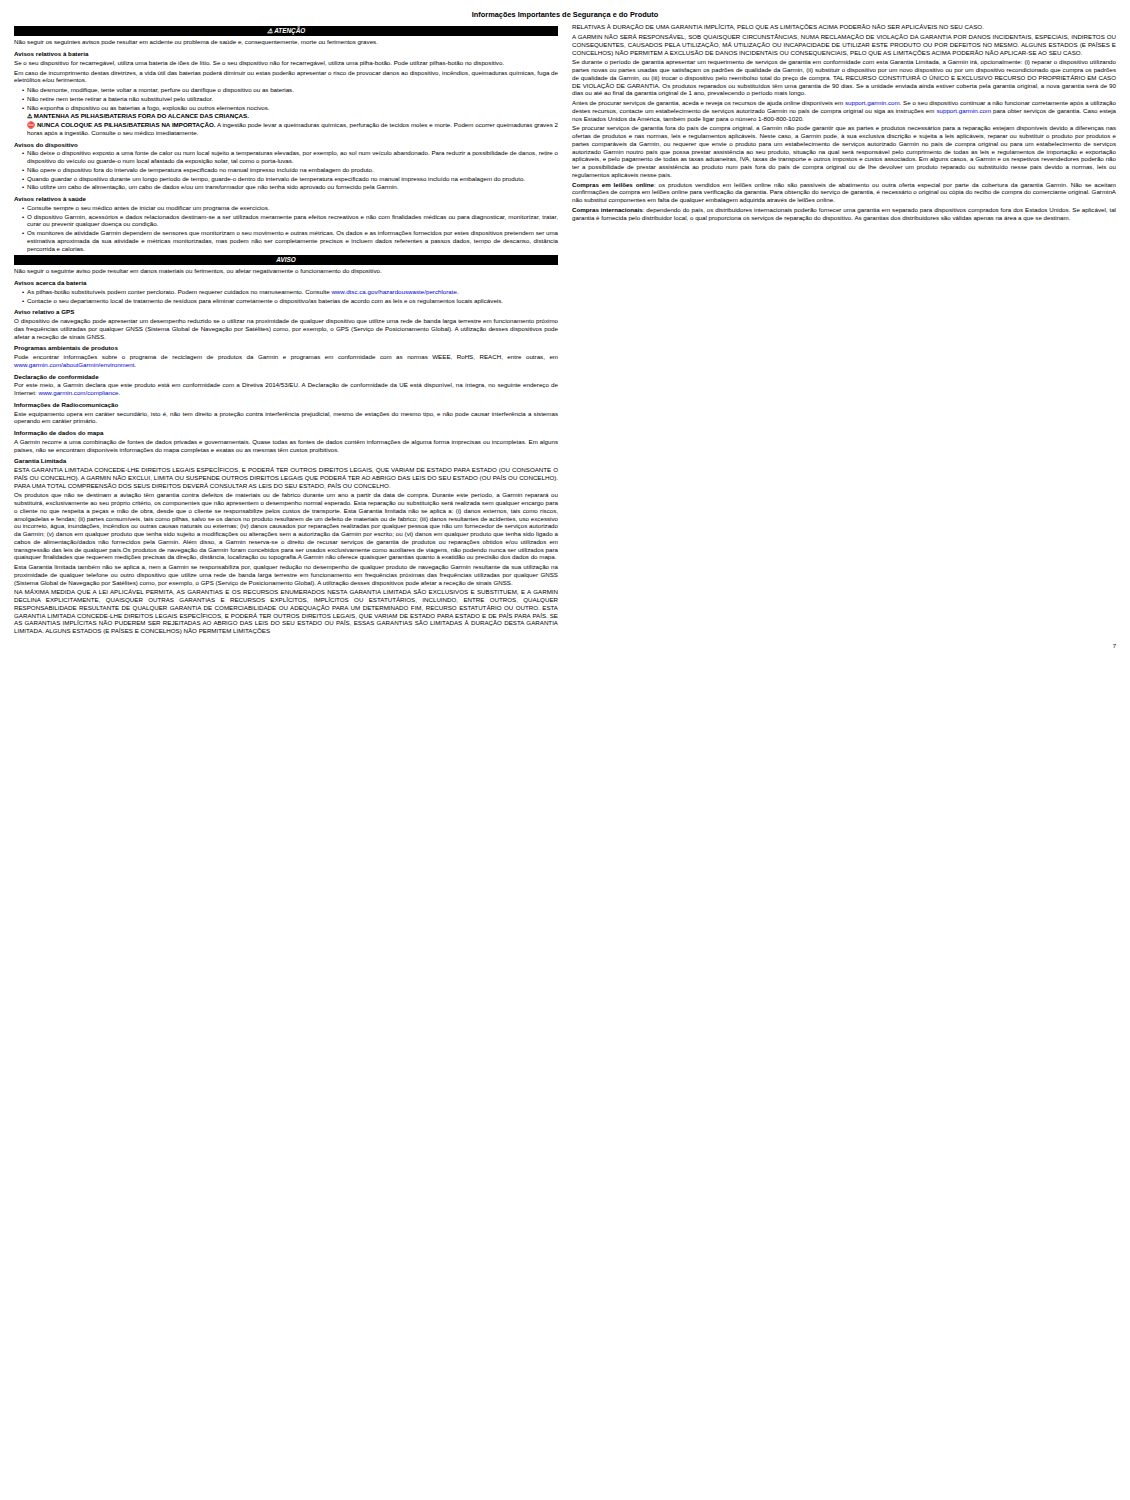Informações Importantes de Segurança e do Produto
⚠ ATENÇÃO
Não seguir os seguintes avisos pode resultar em acidente ou problema de saúde e, consequentemente, morte ou ferimentos graves.
Avisos relativos à bateria
Se o seu dispositivo for recarregável, utiliza uma bateria de iões de lítio. Se o seu dispositivo não for recarregável, utiliza uma pilha-botão. Pode utilizar pilhas-botão no dispositivo.
Em caso de incumprimento destas diretrizes, a vida útil das baterias poderá diminuir ou estas poderão apresentar o risco de provocar danos ao dispositivo, incêndios, queimaduras químicas, fuga de eletrólitos e/ou ferimentos.
Não desmonte, modifique, tente voltar a montar, perfure ou danifique o dispositivo ou as baterias.
Não retire nem tente retirar a bateria não substituível pelo utilizador.
Não exponha o dispositivo ou as baterias a fogo, explosão ou outros elementos nocivos.
⚠ MANTENHA AS PILHAS/BATERIAS FORA DO ALCANCE DAS CRIANÇAS.
⛔ NUNCA COLOQUE AS PILHAS/BATERIAS NA IMPORTAÇÃO. A ingestão pode levar a queimaduras químicas, perfuração de tecidos moles e morte. Podem ocorrer queimaduras graves 2 horas após a ingestão. Consulte o seu médico imediatamente.
Avisos do dispositivo
Não deixe o dispositivo exposto a uma fonte de calor ou num local sujeito a temperaturas elevadas, por exemplo, ao sol num veículo abandonado. Para reduzir a possibilidade de danos, retire o dispositivo do veículo ou guarde-o num local afastado da exposição solar, tal como o porta-luvas.
Não opere o dispositivo fora do intervalo de temperatura especificado no manual impresso incluído na embalagem do produto.
Quando guardar o dispositivo durante um longo período de tempo, guarde-o dentro do intervalo de temperatura especificado no manual impresso incluído na embalagem do produto.
Não utilize um cabo de alimentação, um cabo de dados e/ou um transformador que não tenha sido aprovado ou fornecido pela Garmin.
Avisos relativos à saúde
Consulte sempre o seu médico antes de iniciar ou modificar um programa de exercícios.
O dispositivo Garmin, acessórios e dados relacionados destinam-se a ser utilizados meramente para efeitos recreativos e não com finalidades médicas ou para diagnosticar, monitorizar, tratar, curar ou prevenir qualquer doença ou condição.
Os monitores de atividade Garmin dependem de sensores que monitorizam o seu movimento e outras métricas. Os dados e as informações fornecidos por estes dispositivos pretendem ser uma estimativa aproximada da sua atividade e métricas monitorizadas, mas podem não ser completamente precisos e incluem dados referentes a passos dados, tempo de descanso, distância percorrida e calorias.
AVISO
Não seguir o seguinte aviso pode resultar em danos materiais ou ferimentos, ou afetar negativamente o funcionamento do dispositivo.
Avisos acerca da bateria
As pilhas-botão substituíveis podem conter perclorato. Podem requerer cuidados no manuseamento. Consulte www.dtsc.ca.gov/hazardouswaste/perchlorate.
Contacte o seu departamento local de tratamento de resíduos para eliminar corretamente o dispositivo/as baterias de acordo com as leis e os regulamentos locais aplicáveis.
Aviso relativo a GPS
O dispositivo de navegação pode apresentar um desempenho reduzido se o utilizar na proximidade de qualquer dispositivo que utilize uma rede de banda larga terrestre em funcionamento próximo das frequências utilizadas por qualquer GNSS (Sistema Global de Navegação por Satélites) como, por exemplo, o GPS (Serviço de Posicionamento Global). A utilização desses dispositivos pode afetar a receção de sinais GNSS.
Programas ambientais de produtos
Pode encontrar informações sobre o programa de reciclagem de produtos da Garmin e programas em conformidade com as normas WEEE, RoHS, REACH, entre outras, em www.garmin.com/aboutGarmin/environment.
Declaração de conformidade
Por este meio, a Garmin declara que este produto está em conformidade com a Diretiva 2014/53/EU. A Declaração de conformidade da UE está disponível, na íntegra, no seguinte endereço de Internet: www.garmin.com/compliance.
Informações de Radiocomunicação
Este equipamento opera em caráter secundário, isto é, não tem direito a proteção contra interferência prejudicial, mesmo de estações do mesmo tipo, e não pode causar interferência a sistemas operando em caráter primário.
Informação de dados do mapa
A Garmin recorre a uma combinação de fontes de dados privadas e governamentais. Quase todas as fontes de dados contêm informações de alguma forma imprecisas ou incompletas. Em alguns países, não se encontram disponíveis informações do mapa completas e exatas ou as mesmas têm custos proibitivos.
Garantia Limitada
ESTA GARANTIA LIMITADA CONCEDE-LHE DIREITOS LEGAIS ESPECÍFICOS, E PODERÁ TER OUTROS DIREITOS LEGAIS, QUE VARIAM DE ESTADO PARA ESTADO (OU CONSOANTE O PAÍS OU CONCELHO). A GARMIN NÃO EXCLUI, LIMITA OU SUSPENDE OUTROS DIREITOS LEGAIS QUE PODERÁ TER AO ABRIGO DAS LEIS DO SEU ESTADO (OU PAÍS OU CONCELHO). PARA UMA TOTAL COMPREENSÃO DOS SEUS DIREITOS DEVERÁ CONSULTAR AS LEIS DO SEU ESTADO, PAÍS OU CONCELHO.
Os produtos que não se destinam a aviação têm garantia contra defeitos de materiais ou de fabrico durante um ano a partir da data de compra. Durante este período, a Garmin reparará ou substituirá, exclusivamente ao seu próprio critério, os componentes que não apresentem o desempenho normal esperado. Esta reparação ou substituição será realizada sem qualquer encargo para o cliente no que respeita a peças e mão de obra, desde que o cliente se responsabilize pelos custos de transporte. Esta Garantia limitada não se aplica a: (i) danos externos, tais como riscos, amolgadelas e fendas; (ii) partes consumíveis, tais como pilhas, salvo se os danos no produto resultarem de um defeito de materiais ou de fabrico; (iii) danos resultantes de acidentes, uso excessivo ou incorreto, água, inundações, incêndios ou outras causas naturais ou externas; (iv) danos causados por reparações realizadas por qualquer pessoa que não um fornecedor de serviços autorizado da Garmin; (v) danos em qualquer produto que tenha sido sujeito a modificações ou alterações sem a autorização da Garmin por escrito; ou (vi) danos em qualquer produto que tenha sido ligado a cabos de alimentação/dados não fornecidos pela Garmin. Além disso, a Garmin reserva-se o direito de recusar serviços de garantia de produtos ou reparações obtidos e/ou utilizados em transgressão das leis de qualquer país.Os produtos de navegação da Garmin foram concebidos para ser usados exclusivamente como auxiliares de viagens, não podendo nunca ser utilizados para quaisquer finalidades que requerem medições precisas da direção, distância, localização ou topografia.A Garmin não oferece quaisquer garantias quanto à exatidão ou precisão dos dados do mapa.
Esta Garantia limitada também não se aplica a, nem a Garmin se responsabiliza por, qualquer redução no desempenho de qualquer produto de navegação Garmin resultante da sua utilização na proximidade de qualquer telefone ou outro dispositivo que utilize uma rede de banda larga terrestre em funcionamento em frequências próximas das frequências utilizadas por qualquer GNSS (Sistema Global de Navegação por Satélites) como, por exemplo, o GPS (Serviço de Posicionamento Global). A utilização desses dispositivos pode afetar a receção de sinais GNSS.
NA MÁXIMA MEDIDA QUE A LEI APLICÁVEL PERMITA, AS GARANTIAS E OS RECURSOS ENUMERADOS NESTA GARANTIA LIMITADA SÃO EXCLUSIVOS E SUBSTITUEM, E A GARMIN DECLINA EXPLICITAMENTE, QUAISQUER OUTRAS GARANTIAS E RECURSOS EXPLÍCITOS, IMPLÍCITOS OU ESTATUTÁRIOS, INCLUINDO, ENTRE OUTROS, QUALQUER RESPONSABILIDADE RESULTANTE DE QUALQUER GARANTIA DE COMERCIABILIDADE OU ADEQUAÇÃO PARA UM DETERMINADO FIM, RECURSO ESTATUTÁRIO OU OUTRO. ESTA GARANTIA LIMITADA CONCEDE-LHE DIREITOS LEGAIS ESPECÍFICOS, E PODERÁ TER OUTROS DIREITOS LEGAIS, QUE VARIAM DE ESTADO PARA ESTADO E DE PAÍS PARA PAÍS. SE AS GARANTIAS IMPLÍCITAS NÃO PUDEREM SER REJEITADAS AO ABRIGO DAS LEIS DO SEU ESTADO OU PAÍS, ESSAS GARANTIAS SÃO LIMITADAS À DURAÇÃO DESTA GARANTIA LIMITADA. ALGUNS ESTADOS (E PAÍSES E CONCELHOS) NÃO PERMITEM LIMITAÇÕES
RELATIVAS À DURAÇÃO DE UMA GARANTIA IMPLÍCITA, PELO QUE AS LIMITAÇÕES ACIMA PODERÃO NÃO SER APLICÁVEIS NO SEU CASO.
A GARMIN NÃO SERÁ RESPONSÁVEL, SOB QUAISQUER CIRCUNSTÂNCIAS, NUMA RECLAMAÇÃO DE VIOLAÇÃO DA GARANTIA POR DANOS INCIDENTAIS, ESPECIAIS, INDIRETOS OU CONSEQUENTES, CAUSADOS PELA UTILIZAÇÃO, MÁ UTILIZAÇÃO OU INCAPACIDADE DE UTILIZAR ESTE PRODUTO OU POR DEFEITOS NO MESMO. ALGUNS ESTADOS (E PAÍSES E CONCELHOS) NÃO PERMITEM A EXCLUSÃO DE DANOS INCIDENTAIS OU CONSEQUENCIAIS, PELO QUE AS LIMITAÇÕES ACIMA PODERÃO NÃO APLICAR-SE AO SEU CASO.
Se durante o período de garantia apresentar um requerimento de serviços de garantia em conformidade com esta Garantia Limitada, a Garmin irá, opcionalmente: (i) reparar o dispositivo utilizando partes novas ou partes usadas que satisfaçam os padrões de qualidade da Garmin, (ii) substituir o dispositivo por um novo dispositivo ou por um dispositivo recondicionado que cumpra os padrões de qualidade da Garmin, ou (iii) trocar o dispositivo pelo reembolso total do preço de compra. TAL RECURSO CONSTITUIRÁ O ÚNICO E EXCLUSIVO RECURSO DO PROPRIETÁRIO EM CASO DE VIOLAÇÃO DE GARANTIA. Os produtos reparados ou substituídos têm uma garantia de 90 dias. Se a unidade enviada ainda estiver coberta pela garantia original, a nova garantia será de 90 dias ou até ao final da garantia original de 1 ano, prevalecendo o período mais longo.
Antes de procurar serviços de garantia, aceda e reveja os recursos de ajuda online disponíveis em support.garmin.com. Se o seu dispositivo continuar a não funcionar corretamente após a utilização destes recursos, contacte um estabelecimento de serviços autorizado Garmin no país de compra original ou siga as instruções em support.garmin.com para obter serviços de garantia. Caso esteja nos Estados Unidos da América, também pode ligar para o número 1-800-800-1020.
Se procurar serviços de garantia fora do país de compra original, a Garmin não pode garantir que as partes e produtos necessários para a reparação estejam disponíveis devido a diferenças nas ofertas de produtos e nas normas, leis e regulamentos aplicáveis. Neste caso, a Garmin pode, à sua exclusiva discrição e sujeita a leis aplicáveis, reparar ou substituir o produto por produtos e partes comparáveis da Garmin, ou requerer que envie o produto para um estabelecimento de serviços autorizado Garmin no país de compra original ou para um estabelecimento de serviços autorizado Garmin noutro país que possa prestar assistência ao seu produto, situação na qual será responsável pelo cumprimento de todas as leis e regulamentos de importação e exportação aplicáveis, e pelo pagamento de todas as taxas aduaneiras, IVA, taxas de transporte e outros impostos e custos associados. Em alguns casos, a Garmin e os respetivos revendedores poderão não ter a possibilidade de prestar assistência ao produto num país fora do país de compra original ou de lhe devolver um produto reparado ou substituído nesse país devido a normas, leis ou regulamentos aplicáveis nesse país.
Compras em leilões online: os produtos vendidos em leilões online não são passíveis de abatimento ou outra oferta especial por parte da cobertura da garantia Garmin. Não se aceitam confirmações de compra em leilões online para verificação da garantia. Para obtenção do serviço de garantia, é necessário o original ou cópia do recibo de compra do comerciante original. GarminA não substitui componentes em falta de qualquer embalagem adquirida através de leilões online.
Compras internacionais: dependendo do país, os distribuidores internacionais poderão fornecer uma garantia em separado para dispositivos comprados fora dos Estados Unidos. Se aplicável, tal garantia é fornecida pelo distribuidor local, o qual proporciona os serviços de reparação do dispositivo. As garantias dos distribuidores são válidas apenas na área a que se destinam.
7